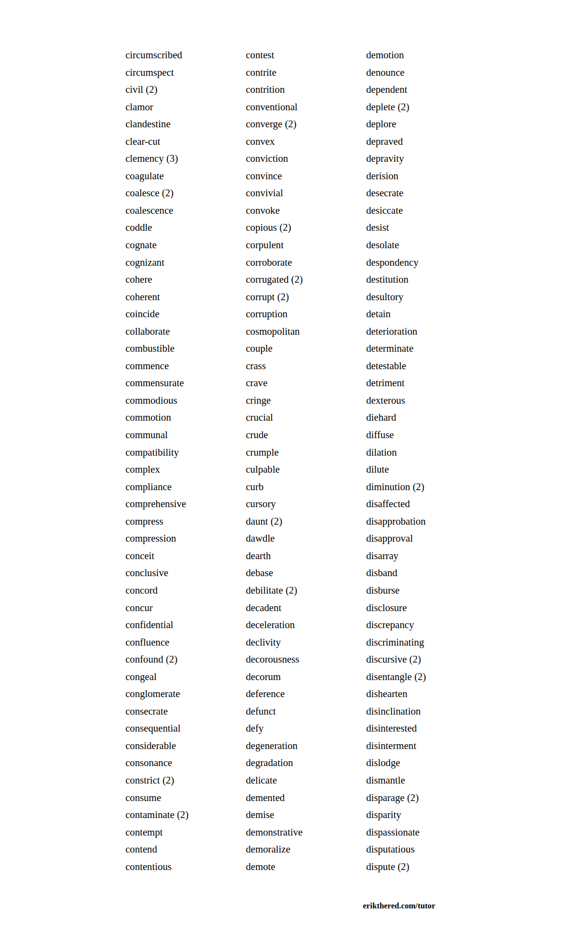circumscribed
circumspect
civil (2)
clamor
clandestine
clear-cut
clemency (3)
coagulate
coalesce (2)
coalescence
coddle
cognate
cognizant
cohere
coherent
coincide
collaborate
combustible
commence
commensurate
commodious
commotion
communal
compatibility
complex
compliance
comprehensive
compress
compression
conceit
conclusive
concord
concur
confidential
confluence
confound (2)
congeal
conglomerate
consecrate
consequential
considerable
consonance
constrict (2)
consume
contaminate (2)
contempt
contend
contentious
contest
contrite
contrition
conventional
converge (2)
convex
conviction
convince
convivial
convoke
copious (2)
corpulent
corroborate
corrugated (2)
corrupt (2)
corruption
cosmopolitan
couple
crass
crave
cringe
crucial
crude
crumple
culpable
curb
cursory
daunt (2)
dawdle
dearth
debase
debilitate (2)
decadent
deceleration
declivity
decorousness
decorum
deference
defunct
defy
degeneration
degradation
delicate
demented
demise
demonstrative
demoralize
demote
demotion
denounce
dependent
deplete (2)
deplore
depraved
depravity
derision
desecrate
desiccate
desist
desolate
despondency
destitution
desultory
detain
deterioration
determinate
detestable
detriment
dexterous
diehard
diffuse
dilation
dilute
diminution (2)
disaffected
disapprobation
disapproval
disarray
disband
disburse
disclosure
discrepancy
discriminating
discursive (2)
disentangle (2)
dishearten
disinclination
disinterested
disinterment
dislodge
dismantle
disparage (2)
disparity
dispassionate
disputatious
dispute (2)
erikthered.com/tutor